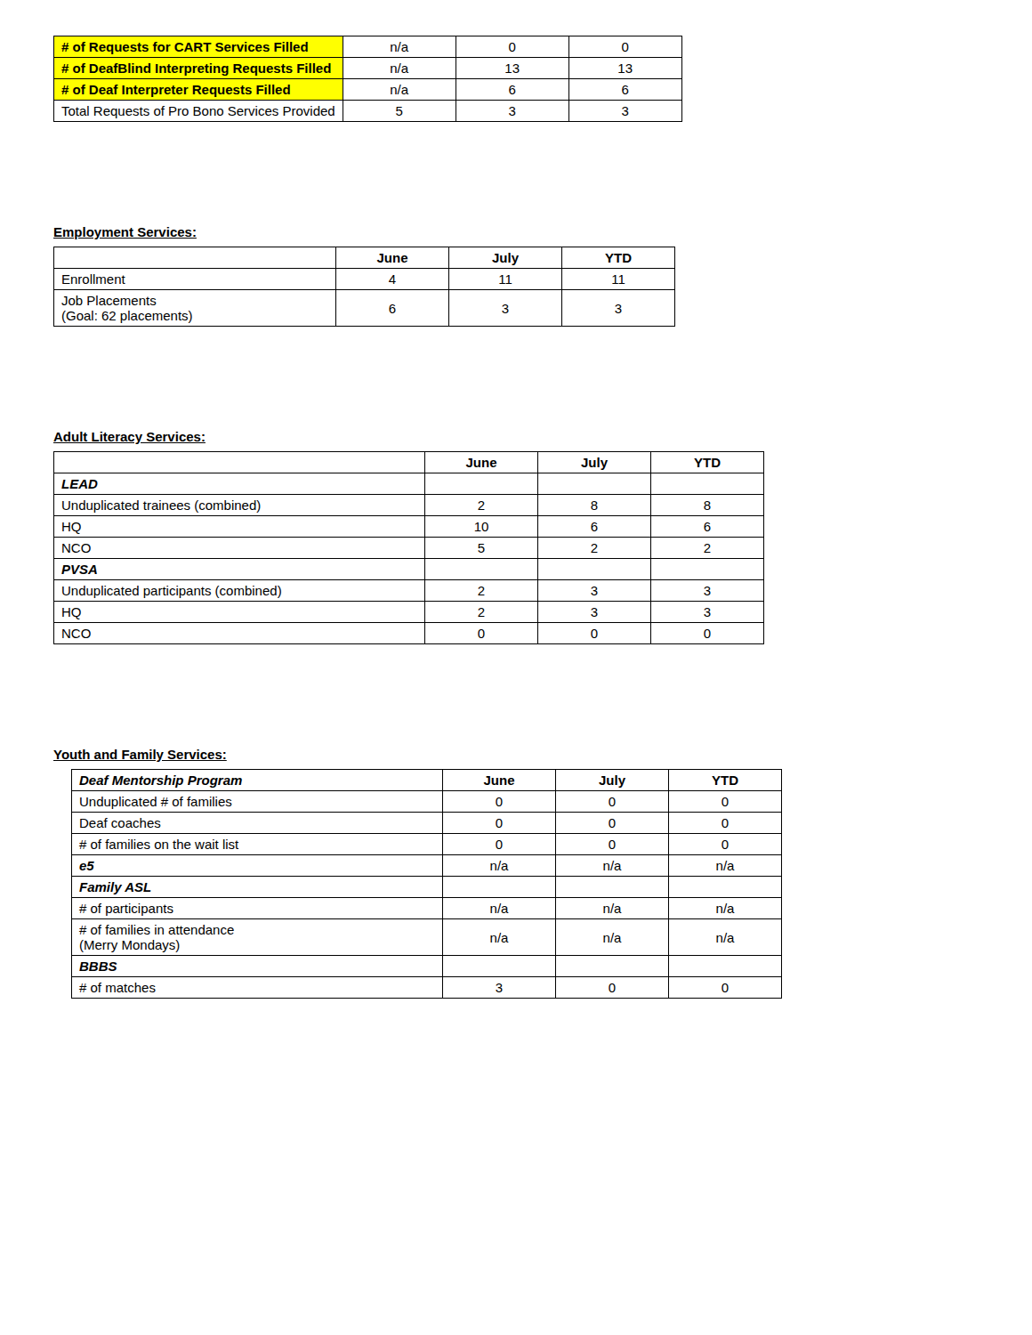| # of Requests for CART Services Filled | n/a | 0 | 0 |
| # of DeafBlind Interpreting Requests Filled | n/a | 13 | 13 |
| # of Deaf Interpreter Requests Filled | n/a | 6 | 6 |
| Total Requests of Pro Bono Services Provided | 5 | 3 | 3 |
Employment Services:
| | June | July | YTD |
| Enrollment | 4 | 11 | 11 |
| Job Placements (Goal: 62 placements) | 6 | 3 | 3 |
Adult Literacy Services:
| | June | July | YTD |
| LEAD | | | |
| Unduplicated trainees (combined) | 2 | 8 | 8 |
| HQ | 10 | 6 | 6 |
| NCO | 5 | 2 | 2 |
| PVSA | | | |
| Unduplicated participants (combined) | 2 | 3 | 3 |
| HQ | 2 | 3 | 3 |
| NCO | 0 | 0 | 0 |
Youth and Family Services:
| Deaf Mentorship Program | June | July | YTD |
| Unduplicated # of families | 0 | 0 | 0 |
| Deaf coaches | 0 | 0 | 0 |
| # of families on the wait list | 0 | 0 | 0 |
| e5 | n/a | n/a | n/a |
| Family ASL | | | |
| # of participants | n/a | n/a | n/a |
| # of families in attendance (Merry Mondays) | n/a | n/a | n/a |
| BBBS | | | |
| # of matches | 3 | 0 | 0 |